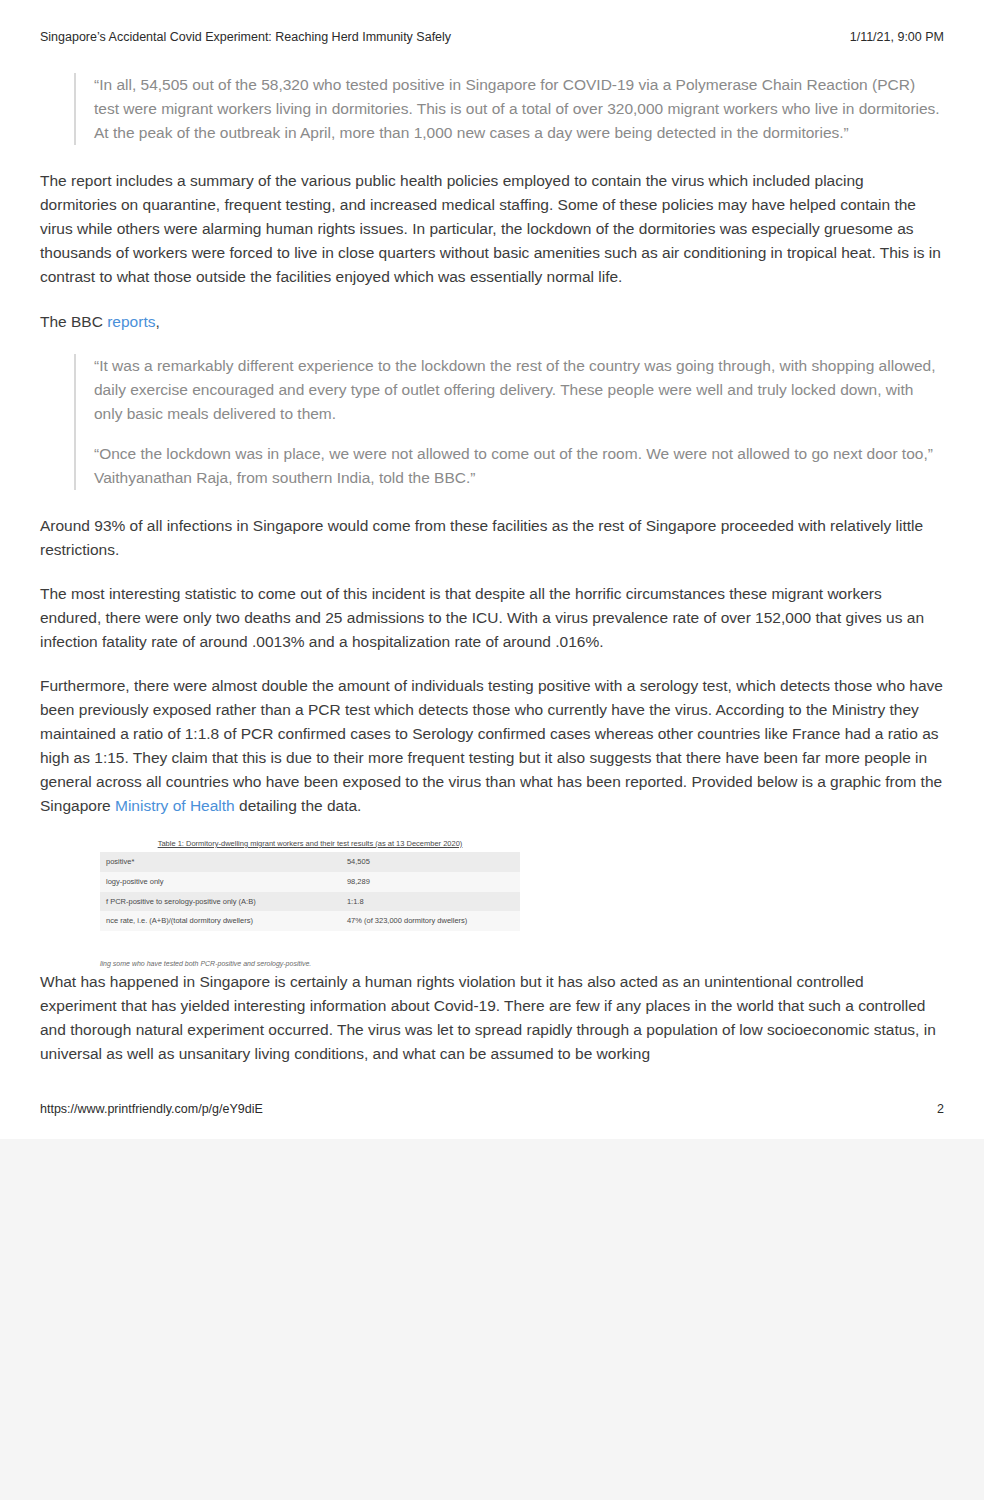Singapore’s Accidental Covid Experiment: Reaching Herd Immunity Safely 1/11/21, 9:00 PM
“In all, 54,505 out of the 58,320 who tested positive in Singapore for COVID-19 via a Polymerase Chain Reaction (PCR) test were migrant workers living in dormitories. This is out of a total of over 320,000 migrant workers who live in dormitories. At the peak of the outbreak in April, more than 1,000 new cases a day were being detected in the dormitories.”
The report includes a summary of the various public health policies employed to contain the virus which included placing dormitories on quarantine, frequent testing, and increased medical staffing. Some of these policies may have helped contain the virus while others were alarming human rights issues. In particular, the lockdown of the dormitories was especially gruesome as thousands of workers were forced to live in close quarters without basic amenities such as air conditioning in tropical heat. This is in contrast to what those outside the facilities enjoyed which was essentially normal life.
The BBC reports,
“It was a remarkably different experience to the lockdown the rest of the country was going through, with shopping allowed, daily exercise encouraged and every type of outlet offering delivery. These people were well and truly locked down, with only basic meals delivered to them.
“Once the lockdown was in place, we were not allowed to come out of the room. We were not allowed to go next door too,” Vaithyanathan Raja, from southern India, told the BBC.”
Around 93% of all infections in Singapore would come from these facilities as the rest of Singapore proceeded with relatively little restrictions.
The most interesting statistic to come out of this incident is that despite all the horrific circumstances these migrant workers endured, there were only two deaths and 25 admissions to the ICU. With a virus prevalence rate of over 152,000 that gives us an infection fatality rate of around .0013% and a hospitalization rate of around .016%.
Furthermore, there were almost double the amount of individuals testing positive with a serology test, which detects those who have been previously exposed rather than a PCR test which detects those who currently have the virus. According to the Ministry they maintained a ratio of 1:1.8 of PCR confirmed cases to Serology confirmed cases whereas other countries like France had a ratio as high as 1:15. They claim that this is due to their more frequent testing but it also suggests that there have been far more people in general across all countries who have been exposed to the virus than what has been reported. Provided below is a graphic from the Singapore Ministry of Health detailing the data.
Table 1: Dormitory-dwelling migrant workers and their test results (as at 13 December 2020)
| positive* | 54,505 |
| logy-positive only | 98,289 |
| f PCR-positive to serology-positive only (A:B) | 1:1.8 |
| nce rate, i.e. (A+B)/(total dormitory dwellers) | 47% (of 323,000 dormitory dwellers) |
ling some who have tested both PCR-positive and serology-positive.
What has happened in Singapore is certainly a human rights violation but it has also acted as an unintentional controlled experiment that has yielded interesting information about Covid-19. There are few if any places in the world that such a controlled and thorough natural experiment occurred. The virus was let to spread rapidly through a population of low socioeconomic status, in universal as well as unsanitary living conditions, and what can be assumed to be working
https://www.printfriendly.com/p/g/eY9diE 2